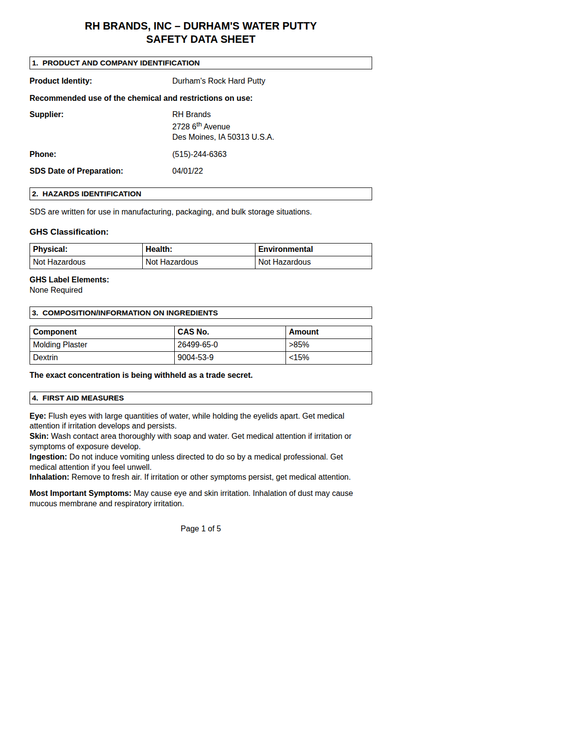RH BRANDS, INC – DURHAM'S WATER PUTTY
SAFETY DATA SHEET
1. PRODUCT AND COMPANY IDENTIFICATION
Product Identity:
Durham's Rock Hard Putty
Recommended use of the chemical and restrictions on use:
Supplier:
RH Brands
2728 6th Avenue
Des Moines, IA 50313 U.S.A.
Phone:
(515)-244-6363
SDS Date of Preparation:
04/01/22
2. HAZARDS IDENTIFICATION
SDS are written for use in manufacturing, packaging, and bulk storage situations.
GHS Classification:
| Physical: | Health: | Environmental |
| --- | --- | --- |
| Not Hazardous | Not Hazardous | Not Hazardous |
GHS Label Elements:
None Required
3. COMPOSITION/INFORMATION ON INGREDIENTS
| Component | CAS No. | Amount |
| --- | --- | --- |
| Molding Plaster | 26499-65-0 | >85% |
| Dextrin | 9004-53-9 | <15% |
The exact concentration is being withheld as a trade secret.
4. FIRST AID MEASURES
Eye: Flush eyes with large quantities of water, while holding the eyelids apart. Get medical attention if irritation develops and persists.
Skin: Wash contact area thoroughly with soap and water. Get medical attention if irritation or symptoms of exposure develop.
Ingestion: Do not induce vomiting unless directed to do so by a medical professional. Get medical attention if you feel unwell.
Inhalation: Remove to fresh air. If irritation or other symptoms persist, get medical attention.
Most Important Symptoms: May cause eye and skin irritation. Inhalation of dust may cause mucous membrane and respiratory irritation.
Page 1 of 5